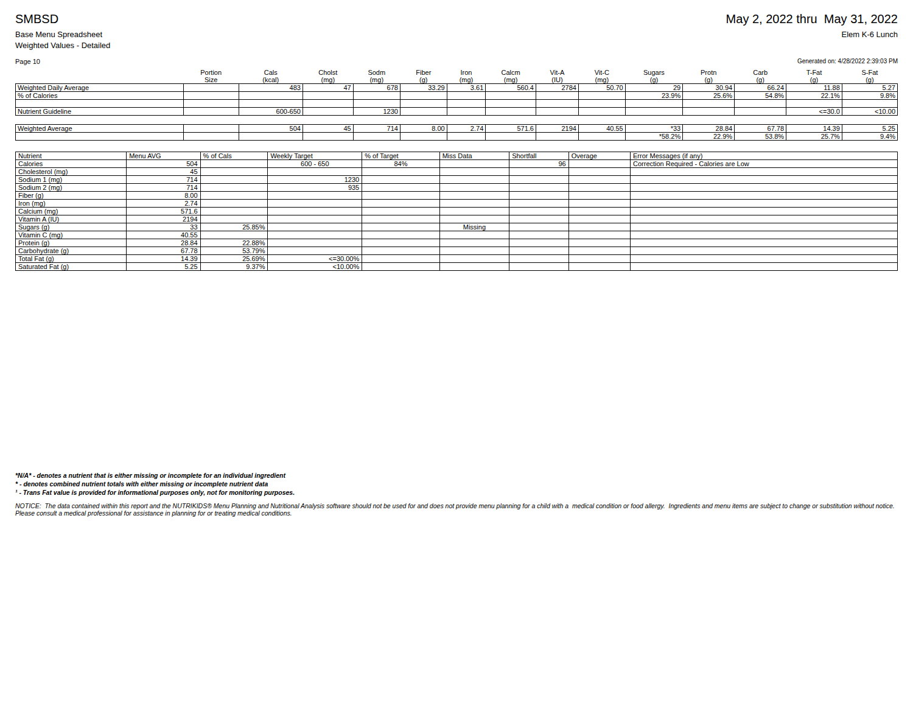SMBSD
Base Menu Spreadsheet
Weighted Values - Detailed
May 2, 2022 thru May 31, 2022
Elem K-6 Lunch
Page 10
Generated on: 4/28/2022 2:39:03 PM
| | Portion | Cals | Cholst | Sodm | Fiber | Iron | Calcm | Vit-A | Vit-C | Sugars | Protn | Carb | T-Fat | S-Fat |
| | Size | (kcal) | (mg) | (mg) | (g) | (mg) | (mg) | (IU) | (mg) | (g) | (g) | (g) | (g) | (g) |
| Weighted Daily Average | | 483 | 47 | 678 | 33.29 | 3.61 | 560.4 | 2784 | 50.70 | 29 | 30.94 | 66.24 | 11.88 | 5.27 |
| % of Calories | | | | | | | | | | 23.9% | 25.6% | 54.8% | 22.1% | 9.8% |
| Nutrient Guideline | | 600-650 | | 1230 | | | | | | | | | <=30.0 | <10.00 |
| Weighted Average | | 504 | 45 | 714 | 8.00 | 2.74 | 571.6 | 2194 | 40.55 | *33 | 28.84 | 67.78 | 14.39 | 5.25 |
| | | | | | | | | | | *58.2% | 22.9% | 53.8% | 25.7% | 9.4% |
| Nutrient | Menu AVG | % of Cals | Weekly Target | % of Target | Miss Data | Shortfall | Overage | Error Messages (if any) |
| --- | --- | --- | --- | --- | --- | --- | --- | --- |
| Calories | 504 | | 600 - 650 | 84% | | 96 | | Correction Required - Calories are Low |
| Cholesterol (mg) | 45 | | | | | | | |
| Sodium 1 (mg) | 714 | | 1230 | | | | | |
| Sodium 2 (mg) | 714 | | 935 | | | | | |
| Fiber (g) | 8.00 | | | | | | | |
| Iron (mg) | 2.74 | | | | | | | |
| Calcium (mg) | 571.6 | | | | | | | |
| Vitamin A (IU) | 2194 | | | | | | | |
| Sugars (g) | 33 | 25.85% | | | Missing | | | |
| Vitamin C (mg) | 40.55 | | | | | | | |
| Protein (g) | 28.84 | 22.88% | | | | | | |
| Carbohydrate (g) | 67.78 | 53.79% | | | | | | |
| Total Fat (g) | 14.39 | 25.69% | <=30.00% | | | | | |
| Saturated Fat (g) | 5.25 | 9.37% | <10.00% | | | | | |
*N/A* - denotes a nutrient that is either missing or incomplete for an individual ingredient
* - denotes combined nutrient totals with either missing or incomplete nutrient data
¹ - Trans Fat value is provided for informational purposes only, not for monitoring purposes.
NOTICE: The data contained within this report and the NUTRIKIDS® Menu Planning and Nutritional Analysis software should not be used for and does not provide menu planning for a child with a medical condition or food allergy. Ingredients and menu items are subject to change or substitution without notice. Please consult a medical professional for assistance in planning for or treating medical conditions.